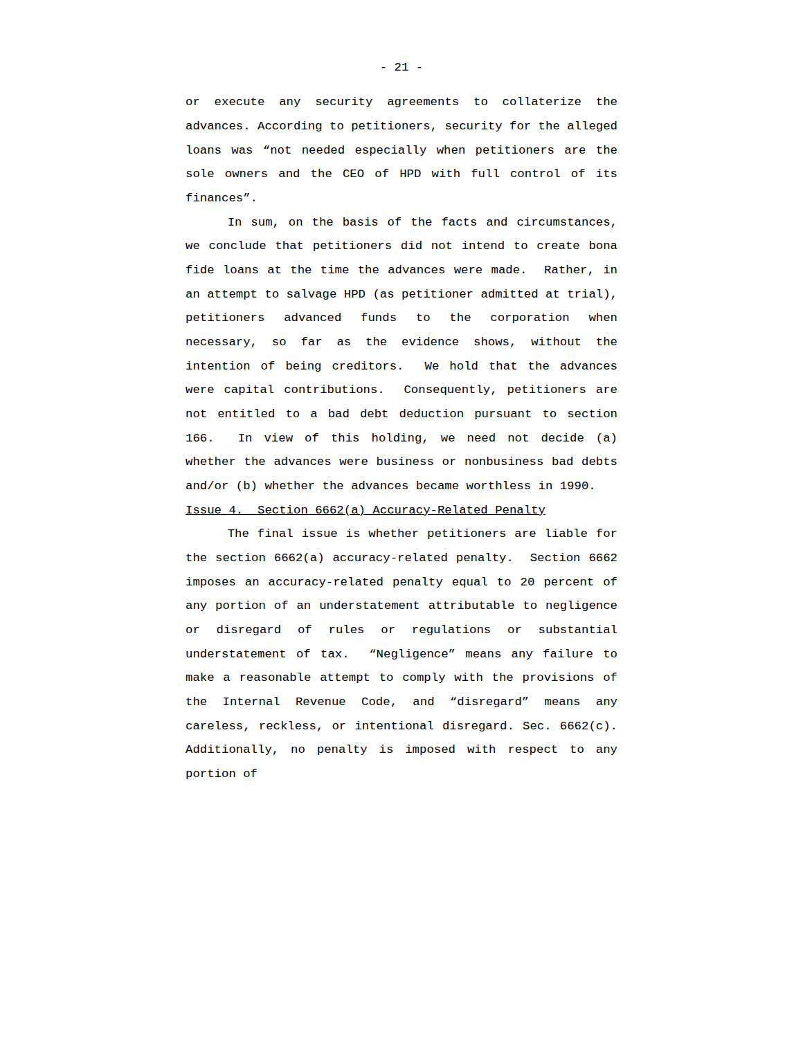- 21 -
or execute any security agreements to collaterize the advances. According to petitioners, security for the alleged loans was “not needed especially when petitioners are the sole owners and the CEO of HPD with full control of its finances”.
In sum, on the basis of the facts and circumstances, we conclude that petitioners did not intend to create bona fide loans at the time the advances were made. Rather, in an attempt to salvage HPD (as petitioner admitted at trial), petitioners advanced funds to the corporation when necessary, so far as the evidence shows, without the intention of being creditors. We hold that the advances were capital contributions. Consequently, petitioners are not entitled to a bad debt deduction pursuant to section 166. In view of this holding, we need not decide (a) whether the advances were business or nonbusiness bad debts and/or (b) whether the advances became worthless in 1990.
Issue 4. Section 6662(a) Accuracy-Related Penalty
The final issue is whether petitioners are liable for the section 6662(a) accuracy-related penalty. Section 6662 imposes an accuracy-related penalty equal to 20 percent of any portion of an understatement attributable to negligence or disregard of rules or regulations or substantial understatement of tax. “Negligence” means any failure to make a reasonable attempt to comply with the provisions of the Internal Revenue Code, and “disregard” means any careless, reckless, or intentional disregard. Sec. 6662(c). Additionally, no penalty is imposed with respect to any portion of